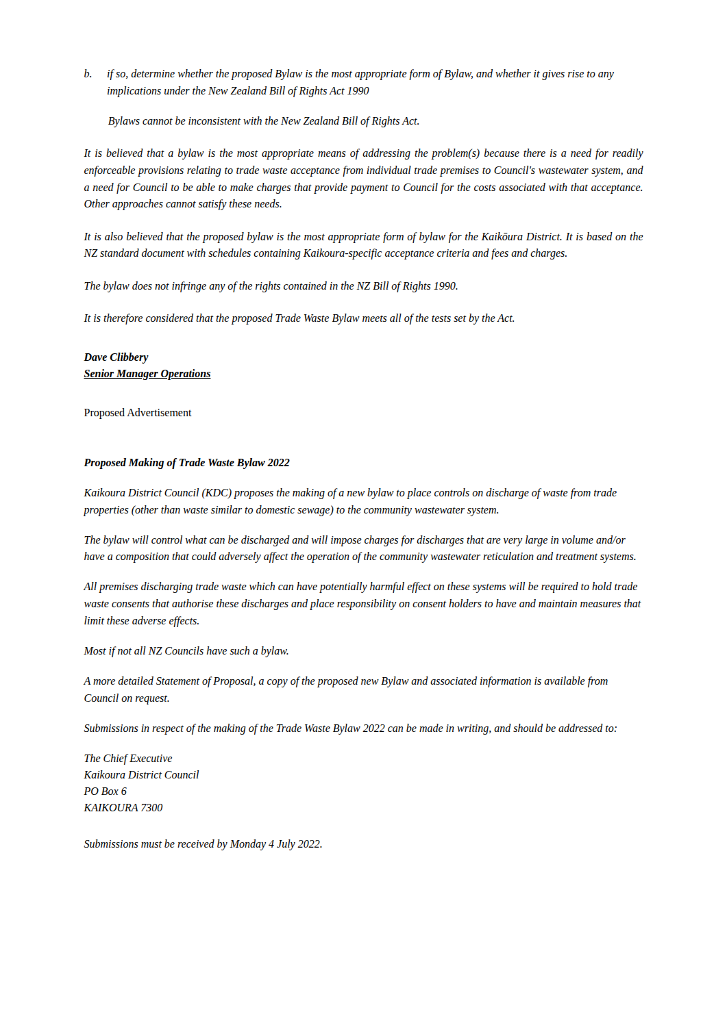b. if so, determine whether the proposed Bylaw is the most appropriate form of Bylaw, and whether it gives rise to any implications under the New Zealand Bill of Rights Act 1990
Bylaws cannot be inconsistent with the New Zealand Bill of Rights Act.
It is believed that a bylaw is the most appropriate means of addressing the problem(s) because there is a need for readily enforceable provisions relating to trade waste acceptance from individual trade premises to Council's wastewater system, and a need for Council to be able to make charges that provide payment to Council for the costs associated with that acceptance. Other approaches cannot satisfy these needs.
It is also believed that the proposed bylaw is the most appropriate form of bylaw for the Kaikōura District. It is based on the NZ standard document with schedules containing Kaikoura-specific acceptance criteria and fees and charges.
The bylaw does not infringe any of the rights contained in the NZ Bill of Rights 1990.
It is therefore considered that the proposed Trade Waste Bylaw meets all of the tests set by the Act.
Dave Clibbery
Senior Manager Operations
Proposed Advertisement
Proposed Making of Trade Waste Bylaw 2022
Kaikoura District Council (KDC) proposes the making of a new bylaw to place controls on discharge of waste from trade properties (other than waste similar to domestic sewage) to the community wastewater system.
The bylaw will control what can be discharged and will impose charges for discharges that are very large in volume and/or have a composition that could adversely affect the operation of the community wastewater reticulation and treatment systems.
All premises discharging trade waste which can have potentially harmful effect on these systems will be required to hold trade waste consents that authorise these discharges and place responsibility on consent holders to have and maintain measures that limit these adverse effects.
Most if not all NZ Councils have such a bylaw.
A more detailed Statement of Proposal, a copy of the proposed new Bylaw and associated information is available from Council on request.
Submissions in respect of the making of the Trade Waste Bylaw 2022 can be made in writing, and should be addressed to:
The Chief Executive
Kaikoura District Council
PO Box 6
KAIKOURA 7300
Submissions must be received by Monday 4 July 2022.